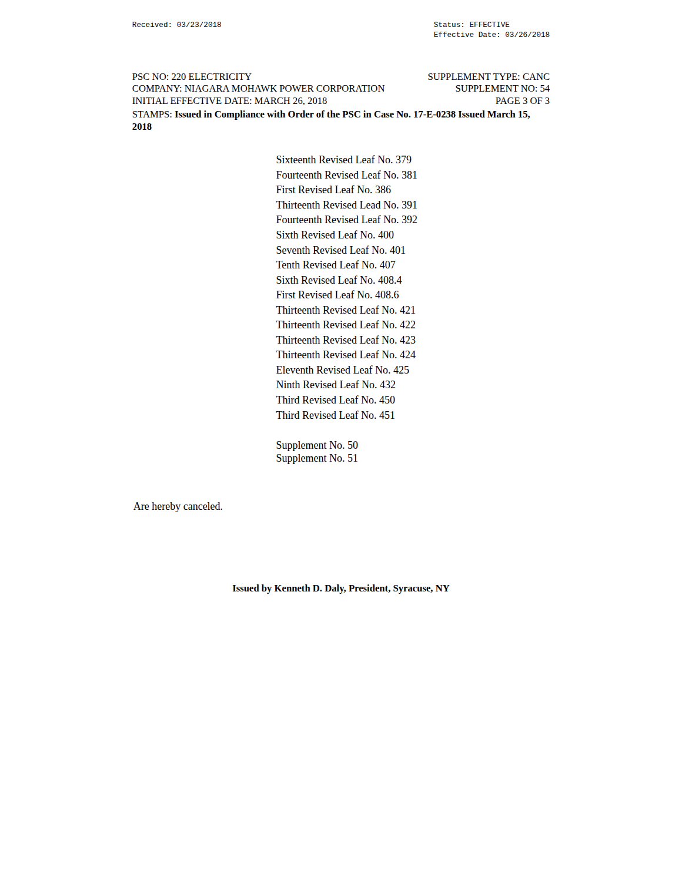Received: 03/23/2018
Status: EFFECTIVE
Effective Date: 03/26/2018
PSC NO: 220 ELECTRICITY SUPPLEMENT TYPE: CANC
COMPANY: NIAGARA MOHAWK POWER CORPORATION SUPPLEMENT NO: 54
INITIAL EFFECTIVE DATE: MARCH 26, 2018 PAGE 3 OF 3
STAMPS: Issued in Compliance with Order of the PSC in Case No. 17-E-0238 Issued March 15, 2018
Sixteenth Revised Leaf No. 379
Fourteenth Revised Leaf No. 381
First Revised Leaf No. 386
Thirteenth Revised Lead No. 391
Fourteenth Revised Leaf No. 392
Sixth Revised Leaf No. 400
Seventh Revised Leaf No. 401
Tenth Revised Leaf No. 407
Sixth Revised Leaf No. 408.4
First Revised Leaf No. 408.6
Thirteenth Revised Leaf No. 421
Thirteenth Revised Leaf No. 422
Thirteenth Revised Leaf No. 423
Thirteenth Revised Leaf No. 424
Eleventh Revised Leaf No. 425
Ninth Revised Leaf No. 432
Third Revised Leaf No. 450
Third Revised Leaf No. 451
Supplement No. 50
Supplement No. 51
Are hereby canceled.
Issued by Kenneth D. Daly, President, Syracuse, NY